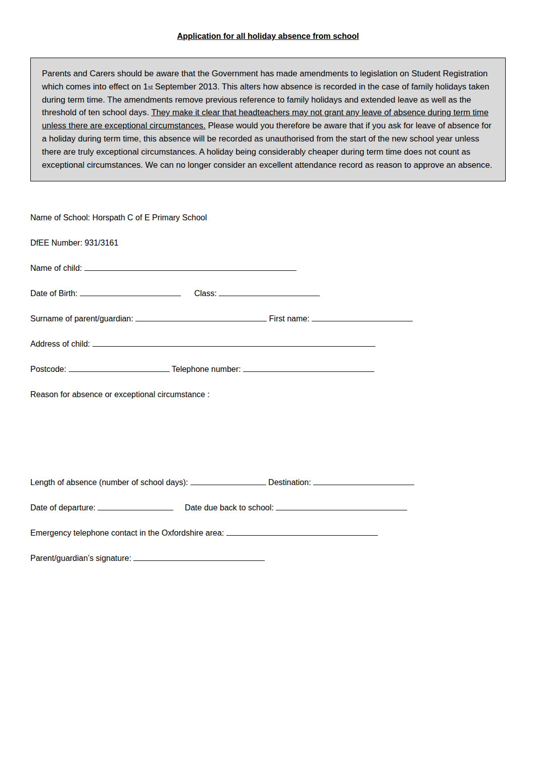Application for all holiday absence from school
Parents and Carers should be aware that the Government has made amendments to legislation on Student Registration which comes into effect on 1st September 2013. This alters how absence is recorded in the case of family holidays taken during term time. The amendments remove previous reference to family holidays and extended leave as well as the threshold of ten school days. They make it clear that headteachers may not grant any leave of absence during term time unless there are exceptional circumstances. Please would you therefore be aware that if you ask for leave of absence for a holiday during term time, this absence will be recorded as unauthorised from the start of the new school year unless there are truly exceptional circumstances. A holiday being considerably cheaper during term time does not count as exceptional circumstances. We can no longer consider an excellent attendance record as reason to approve an absence.
Name of School: Horspath C of E Primary School
DfEE Number: 931/3161
Name of child:
Date of Birth: Class:
Surname of parent/guardian: First name:
Address of child:
Postcode: Telephone number:
Reason for absence or exceptional circumstance :
Length of absence (number of school days): Destination:
Date of departure: Date due back to school:
Emergency telephone contact in the Oxfordshire area:
Parent/guardian’s signature: